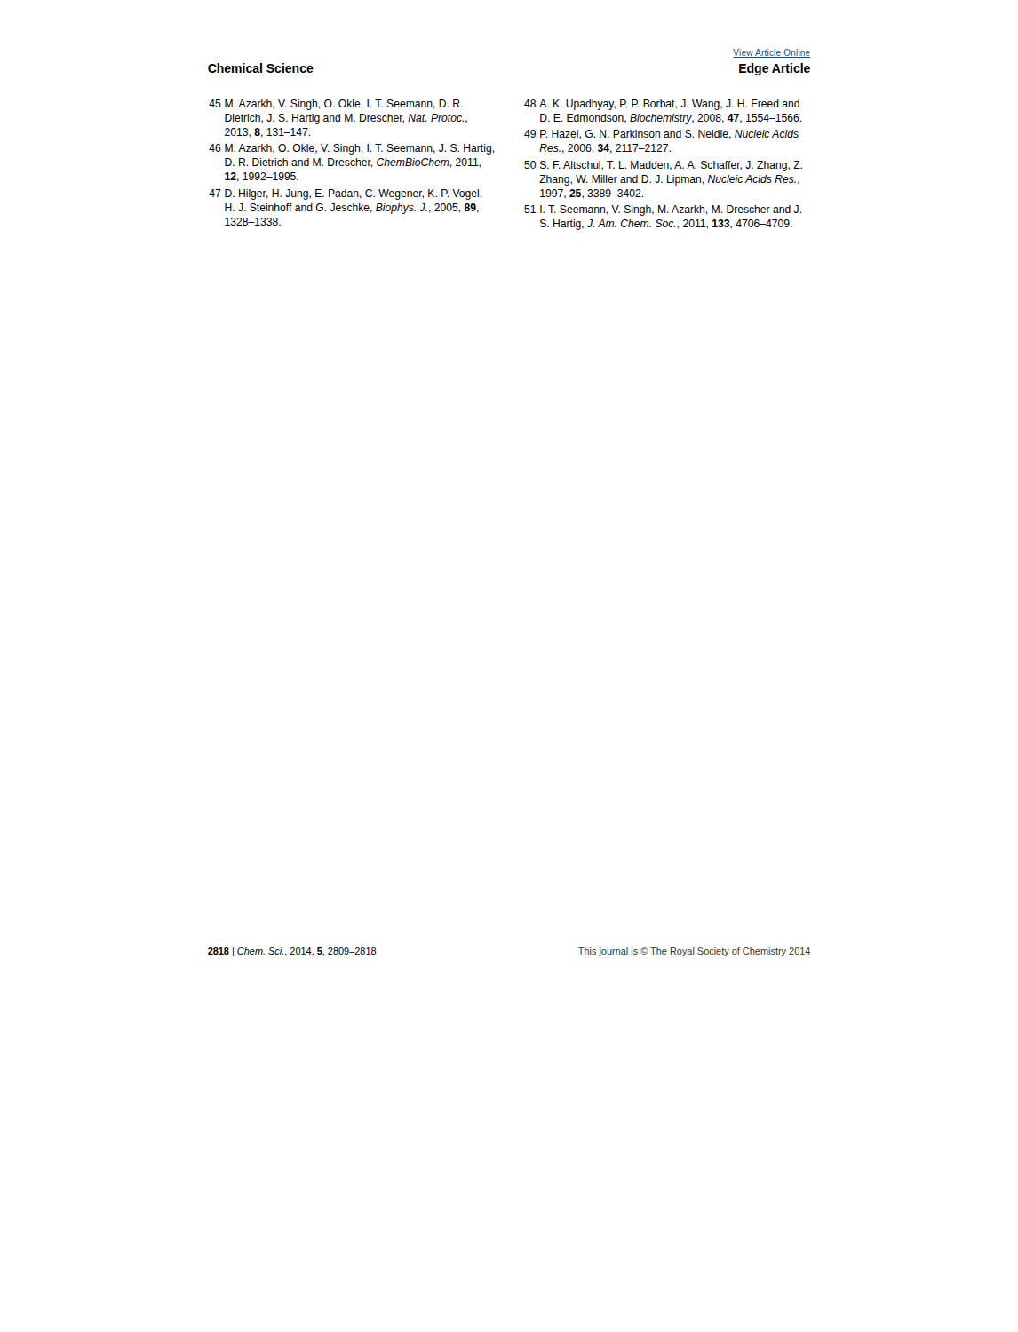View Article Online
Chemical Science
Edge Article
M. Azarkh, V. Singh, O. Okle, I. T. Seemann, D. R. Dietrich, J. S. Hartig and M. Drescher, Nat. Protoc., 2013, 8, 131–147.
M. Azarkh, O. Okle, V. Singh, I. T. Seemann, J. S. Hartig, D. R. Dietrich and M. Drescher, ChemBioChem, 2011, 12, 1992–1995.
D. Hilger, H. Jung, E. Padan, C. Wegener, K. P. Vogel, H. J. Steinhoff and G. Jeschke, Biophys. J., 2005, 89, 1328–1338.
A. K. Upadhyay, P. P. Borbat, J. Wang, J. H. Freed and D. E. Edmondson, Biochemistry, 2008, 47, 1554–1566.
P. Hazel, G. N. Parkinson and S. Neidle, Nucleic Acids Res., 2006, 34, 2117–2127.
S. F. Altschul, T. L. Madden, A. A. Schaffer, J. Zhang, Z. Zhang, W. Miller and D. J. Lipman, Nucleic Acids Res., 1997, 25, 3389–3402.
I. T. Seemann, V. Singh, M. Azarkh, M. Drescher and J. S. Hartig, J. Am. Chem. Soc., 2011, 133, 4706–4709.
2818 | Chem. Sci., 2014, 5, 2809–2818
This journal is © The Royal Society of Chemistry 2014